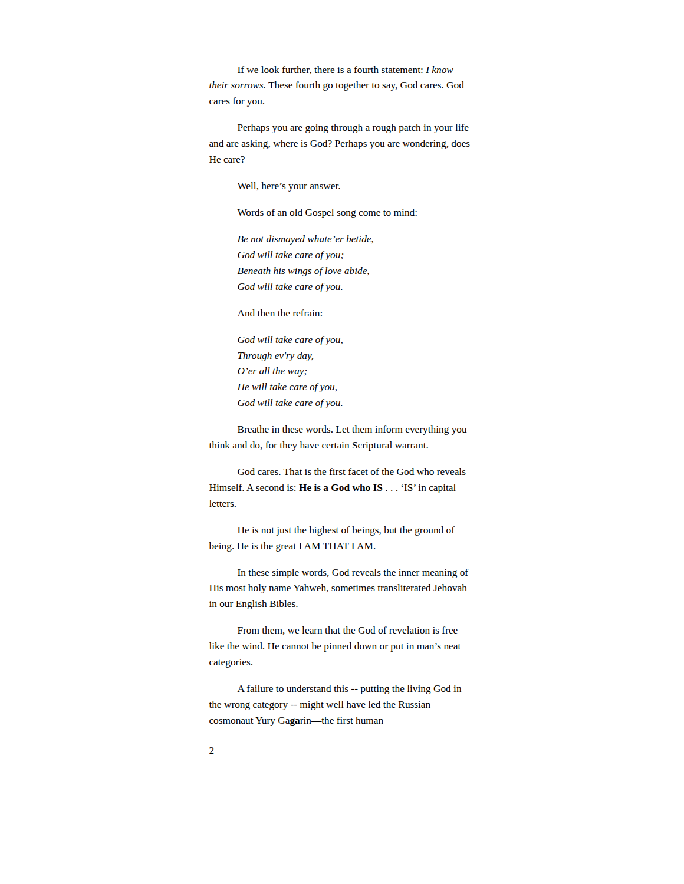If we look further, there is a fourth statement: I know their sorrows. These fourth go together to say, God cares. God cares for you.
Perhaps you are going through a rough patch in your life and are asking, where is God? Perhaps you are wondering, does He care?
Well, here’s your answer.
Words of an old Gospel song come to mind:
Be not dismayed whate’er betide, God will take care of you; Beneath his wings of love abide, God will take care of you.
And then the refrain:
God will take care of you, Through ev'ry day, O’er all the way; He will take care of you, God will take care of you.
Breathe in these words. Let them inform everything you think and do, for they have certain Scriptural warrant.
God cares. That is the first facet of the God who reveals Himself. A second is: He is a God who IS . . . ‘IS’ in capital letters.
He is not just the highest of beings, but the ground of being. He is the great I AM THAT I AM.
In these simple words, God reveals the inner meaning of His most holy name Yahweh, sometimes transliterated Jehovah in our English Bibles.
From them, we learn that the God of revelation is free like the wind. He cannot be pinned down or put in man’s neat categories.
A failure to understand this -- putting the living God in the wrong category -- might well have led the Russian cosmonaut Yury Gagarin—the first human
2